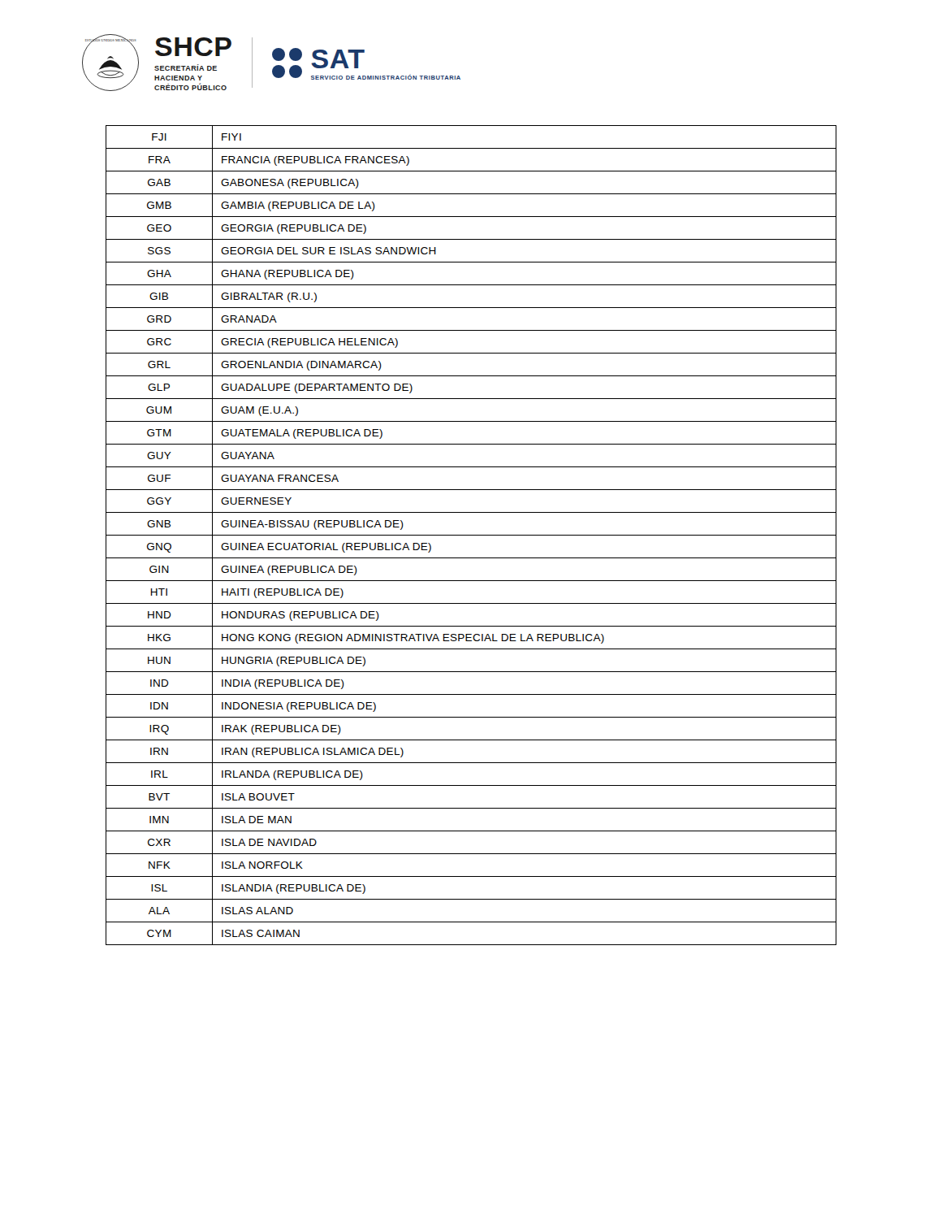ESTADOS UNIDOS MEXICANOS
SHCP SECRETARÍA DE
HACIENDA Y
CRÉDITO PÚBLICO
SAT SERVICIO DE ADMINISTRACIÓN TRIBUTARIA
| FJI | FIYI |
| FRA | FRANCIA (REPUBLICA FRANCESA) |
| GAB | GABONESA (REPUBLICA) |
| GMB | GAMBIA (REPUBLICA DE LA) |
| GEO | GEORGIA (REPUBLICA DE) |
| SGS | GEORGIA DEL SUR E ISLAS SANDWICH |
| GHA | GHANA (REPUBLICA DE) |
| GIB | GIBRALTAR (R.U.) |
| GRD | GRANADA |
| GRC | GRECIA (REPUBLICA HELENICA) |
| GRL | GROENLANDIA (DINAMARCA) |
| GLP | GUADALUPE (DEPARTAMENTO DE) |
| GUM | GUAM (E.U.A.) |
| GTM | GUATEMALA (REPUBLICA DE) |
| GUY | GUAYANA |
| GUF | GUAYANA FRANCESA |
| GGY | GUERNESEY |
| GNB | GUINEA-BISSAU (REPUBLICA DE) |
| GNQ | GUINEA ECUATORIAL (REPUBLICA DE) |
| GIN | GUINEA (REPUBLICA DE) |
| HTI | HAITI (REPUBLICA DE) |
| HND | HONDURAS (REPUBLICA DE) |
| HKG | HONG KONG (REGION ADMINISTRATIVA ESPECIAL DE LA REPUBLICA) |
| HUN | HUNGRIA (REPUBLICA DE) |
| IND | INDIA (REPUBLICA DE) |
| IDN | INDONESIA (REPUBLICA DE) |
| IRQ | IRAK (REPUBLICA DE) |
| IRN | IRAN (REPUBLICA ISLAMICA DEL) |
| IRL | IRLANDA (REPUBLICA DE) |
| BVT | ISLA BOUVET |
| IMN | ISLA DE MAN |
| CXR | ISLA DE NAVIDAD |
| NFK | ISLA NORFOLK |
| ISL | ISLANDIA (REPUBLICA DE) |
| ALA | ISLAS ALAND |
| CYM | ISLAS CAIMAN |